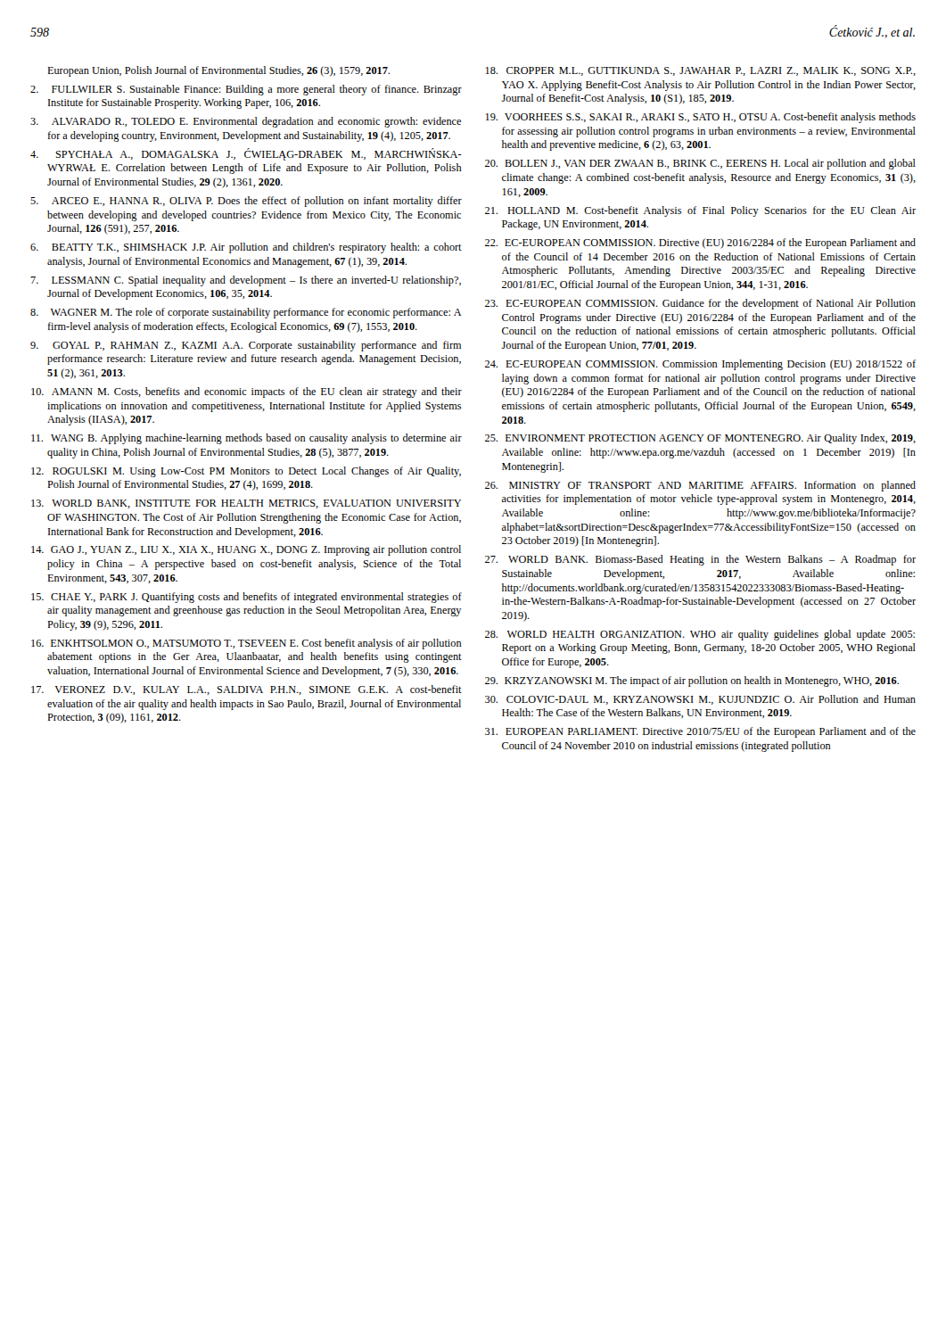598 Ćetković J., et al.
European Union, Polish Journal of Environmental Studies, 26 (3), 1579, 2017.
2. FULLWILER S. Sustainable Finance: Building a more general theory of finance. Brinzagr Institute for Sustainable Prosperity. Working Paper, 106, 2016.
3. ALVARADO R., TOLEDO E. Environmental degradation and economic growth: evidence for a developing country, Environment, Development and Sustainability, 19 (4), 1205, 2017.
4. SPYCHAŁA A., DOMAGALSKA J., ĆWIELĄG-DRABEK M., MARCHWIŃSKA-WYRWAŁ E. Correlation between Length of Life and Exposure to Air Pollution, Polish Journal of Environmental Studies, 29 (2), 1361, 2020.
5. ARCEO E., HANNA R., OLIVA P. Does the effect of pollution on infant mortality differ between developing and developed countries? Evidence from Mexico City, The Economic Journal, 126 (591), 257, 2016.
6. BEATTY T.K., SHIMSHACK J.P. Air pollution and children's respiratory health: a cohort analysis, Journal of Environmental Economics and Management, 67 (1), 39, 2014.
7. LESSMANN C. Spatial inequality and development – Is there an inverted-U relationship?, Journal of Development Economics, 106, 35, 2014.
8. WAGNER M. The role of corporate sustainability performance for economic performance: A firm-level analysis of moderation effects, Ecological Economics, 69 (7), 1553, 2010.
9. GOYAL P., RAHMAN Z., KAZMI A.A. Corporate sustainability performance and firm performance research: Literature review and future research agenda. Management Decision, 51 (2), 361, 2013.
10. AMANN M. Costs, benefits and economic impacts of the EU clean air strategy and their implications on innovation and competitiveness, International Institute for Applied Systems Analysis (IIASA), 2017.
11. WANG B. Applying machine-learning methods based on causality analysis to determine air quality in China, Polish Journal of Environmental Studies, 28 (5), 3877, 2019.
12. ROGULSKI M. Using Low-Cost PM Monitors to Detect Local Changes of Air Quality, Polish Journal of Environmental Studies, 27 (4), 1699, 2018.
13. WORLD BANK, INSTITUTE FOR HEALTH METRICS, EVALUATION UNIVERSITY OF WASHINGTON. The Cost of Air Pollution Strengthening the Economic Case for Action, International Bank for Reconstruction and Development, 2016.
14. GAO J., YUAN Z., LIU X., XIA X., HUANG X., DONG Z. Improving air pollution control policy in China – A perspective based on cost-benefit analysis, Science of the Total Environment, 543, 307, 2016.
15. CHAE Y., PARK J. Quantifying costs and benefits of integrated environmental strategies of air quality management and greenhouse gas reduction in the Seoul Metropolitan Area, Energy Policy, 39 (9), 5296, 2011.
16. ENKHTSOLMON O., MATSUMOTO T., TSEVEEN E. Cost benefit analysis of air pollution abatement options in the Ger Area, Ulaanbaatar, and health benefits using contingent valuation, International Journal of Environmental Science and Development, 7 (5), 330, 2016.
17. VERONEZ D.V., KULAY L.A., SALDIVA P.H.N., SIMONE G.E.K. A cost-benefit evaluation of the air quality and health impacts in Sao Paulo, Brazil, Journal of Environmental Protection, 3 (09), 1161, 2012.
18. CROPPER M.L., GUTTIKUNDA S., JAWAHAR P., LAZRI Z., MALIK K., SONG X.P., YAO X. Applying Benefit-Cost Analysis to Air Pollution Control in the Indian Power Sector, Journal of Benefit-Cost Analysis, 10 (S1), 185, 2019.
19. VOORHEES S.S., SAKAI R., ARAKI S., SATO H., OTSU A. Cost-benefit analysis methods for assessing air pollution control programs in urban environments – a review, Environmental health and preventive medicine, 6 (2), 63, 2001.
20. BOLLEN J., VAN DER ZWAAN B., BRINK C., EERENS H. Local air pollution and global climate change: A combined cost-benefit analysis, Resource and Energy Economics, 31 (3), 161, 2009.
21. HOLLAND M. Cost-benefit Analysis of Final Policy Scenarios for the EU Clean Air Package, UN Environment, 2014.
22. EC-EUROPEAN COMMISSION. Directive (EU) 2016/2284 of the European Parliament and of the Council of 14 December 2016 on the Reduction of National Emissions of Certain Atmospheric Pollutants, Amending Directive 2003/35/EC and Repealing Directive 2001/81/EC, Official Journal of the European Union, 344, 1-31, 2016.
23. EC-EUROPEAN COMMISSION. Guidance for the development of National Air Pollution Control Programs under Directive (EU) 2016/2284 of the European Parliament and of the Council on the reduction of national emissions of certain atmospheric pollutants. Official Journal of the European Union, 77/01, 2019.
24. EC-EUROPEAN COMMISSION. Commission Implementing Decision (EU) 2018/1522 of laying down a common format for national air pollution control programs under Directive (EU) 2016/2284 of the European Parliament and of the Council on the reduction of national emissions of certain atmospheric pollutants, Official Journal of the European Union, 6549, 2018.
25. ENVIRONMENT PROTECTION AGENCY OF MONTENEGRO. Air Quality Index, 2019, Available online: http://www.epa.org.me/vazduh (accessed on 1 December 2019) [In Montenegrin].
26. MINISTRY OF TRANSPORT AND MARITIME AFFAIRS. Information on planned activities for implementation of motor vehicle type-approval system in Montenegro, 2014, Available online: http://www.gov.me/biblioteka/Informacije?alphabet=lat&sortDirection=Desc&pagerIndex=77&AccessibilityFontSize=150 (accessed on 23 October 2019) [In Montenegrin].
27. WORLD BANK. Biomass-Based Heating in the Western Balkans – A Roadmap for Sustainable Development, 2017, Available online: http://documents.worldbank.org/curated/en/135831542022333083/Biomass-Based-Heating-in-the-Western-Balkans-A-Roadmap-for-Sustainable-Development (accessed on 27 October 2019).
28. WORLD HEALTH ORGANIZATION. WHO air quality guidelines global update 2005: Report on a Working Group Meeting, Bonn, Germany, 18-20 October 2005, WHO Regional Office for Europe, 2005.
29. KRZYZANOWSKI M. The impact of air pollution on health in Montenegro, WHO, 2016.
30. COLOVIC-DAUL M., KRYZANOWSKI M., KUJUNDZIC O. Air Pollution and Human Health: The Case of the Western Balkans, UN Environment, 2019.
31. EUROPEAN PARLIAMENT. Directive 2010/75/EU of the European Parliament and of the Council of 24 November 2010 on industrial emissions (integrated pollution